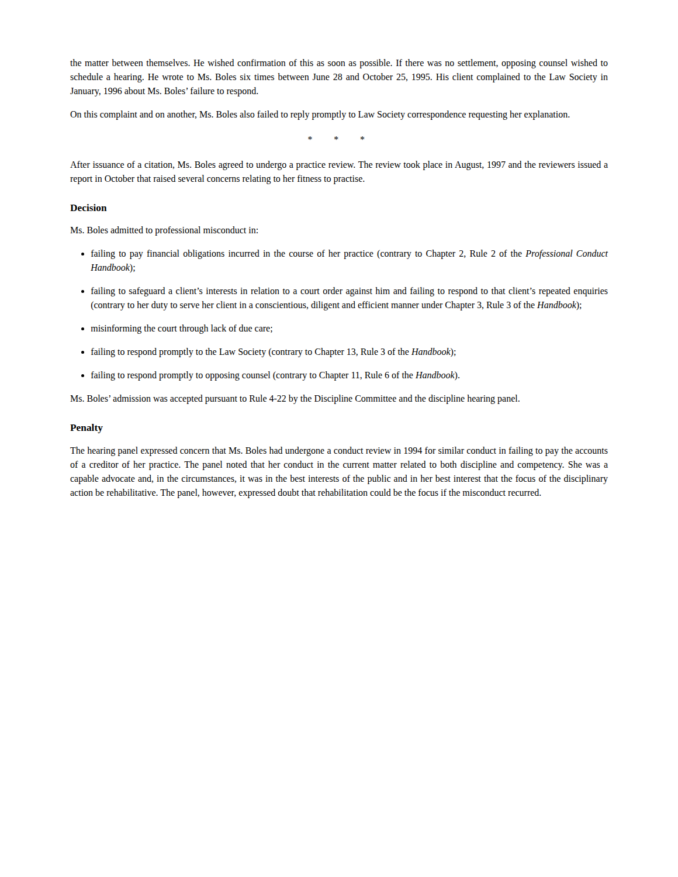the matter between themselves. He wished confirmation of this as soon as possible. If there was no settlement, opposing counsel wished to schedule a hearing. He wrote to Ms. Boles six times between June 28 and October 25, 1995. His client complained to the Law Society in January, 1996 about Ms. Boles’ failure to respond.
On this complaint and on another, Ms. Boles also failed to reply promptly to Law Society correspondence requesting her explanation.
* * *
After issuance of a citation, Ms. Boles agreed to undergo a practice review. The review took place in August, 1997 and the reviewers issued a report in October that raised several concerns relating to her fitness to practise.
Decision
Ms. Boles admitted to professional misconduct in:
failing to pay financial obligations incurred in the course of her practice (contrary to Chapter 2, Rule 2 of the Professional Conduct Handbook);
failing to safeguard a client’s interests in relation to a court order against him and failing to respond to that client’s repeated enquiries (contrary to her duty to serve her client in a conscientious, diligent and efficient manner under Chapter 3, Rule 3 of the Handbook);
misinforming the court through lack of due care;
failing to respond promptly to the Law Society (contrary to Chapter 13, Rule 3 of the Handbook);
failing to respond promptly to opposing counsel (contrary to Chapter 11, Rule 6 of the Handbook).
Ms. Boles’ admission was accepted pursuant to Rule 4-22 by the Discipline Committee and the discipline hearing panel.
Penalty
The hearing panel expressed concern that Ms. Boles had undergone a conduct review in 1994 for similar conduct in failing to pay the accounts of a creditor of her practice. The panel noted that her conduct in the current matter related to both discipline and competency. She was a capable advocate and, in the circumstances, it was in the best interests of the public and in her best interest that the focus of the disciplinary action be rehabilitative. The panel, however, expressed doubt that rehabilitation could be the focus if the misconduct recurred.